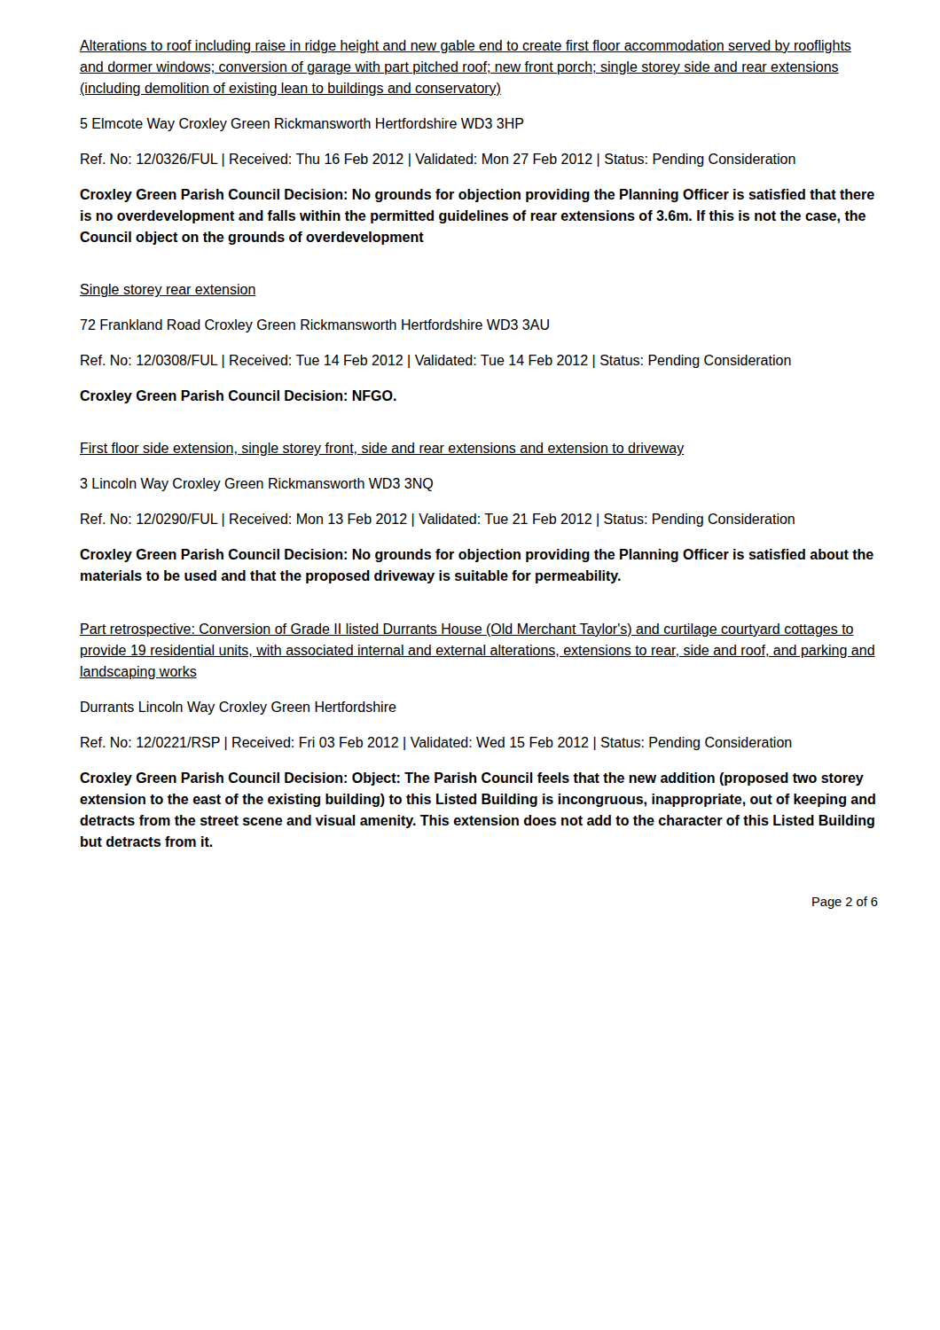Alterations to roof including raise in ridge height and new gable end to create first floor accommodation served by rooflights and dormer windows; conversion of garage with part pitched roof; new front porch; single storey side and rear extensions (including demolition of existing lean to buildings and conservatory)
5 Elmcote Way Croxley Green Rickmansworth Hertfordshire WD3 3HP
Ref. No: 12/0326/FUL | Received: Thu 16 Feb 2012 | Validated: Mon 27 Feb 2012 | Status: Pending Consideration
Croxley Green Parish Council Decision: No grounds for objection providing the Planning Officer is satisfied that there is no overdevelopment and falls within the permitted guidelines of rear extensions of 3.6m. If this is not the case, the Council object on the grounds of overdevelopment
Single storey rear extension
72 Frankland Road Croxley Green Rickmansworth Hertfordshire WD3 3AU
Ref. No: 12/0308/FUL | Received: Tue 14 Feb 2012 | Validated: Tue 14 Feb 2012 | Status: Pending Consideration
Croxley Green Parish Council Decision: NFGO.
First floor side extension, single storey front, side and rear extensions and extension to driveway
3 Lincoln Way Croxley Green Rickmansworth WD3 3NQ
Ref. No: 12/0290/FUL | Received: Mon 13 Feb 2012 | Validated: Tue 21 Feb 2012 | Status: Pending Consideration
Croxley Green Parish Council Decision: No grounds for objection providing the Planning Officer is satisfied about the materials to be used and that the proposed driveway is suitable for permeability.
Part retrospective: Conversion of Grade II listed Durrants House (Old Merchant Taylor's) and curtilage courtyard cottages to provide 19 residential units, with associated internal and external alterations, extensions to rear, side and roof, and parking and landscaping works
Durrants Lincoln Way Croxley Green Hertfordshire
Ref. No: 12/0221/RSP | Received: Fri 03 Feb 2012 | Validated: Wed 15 Feb 2012 | Status: Pending Consideration
Croxley Green Parish Council Decision: Object: The Parish Council feels that the new addition (proposed two storey extension to the east of the existing building) to this Listed Building is incongruous, inappropriate, out of keeping and detracts from the street scene and visual amenity. This extension does not add to the character of this Listed Building but detracts from it.
Page 2 of 6